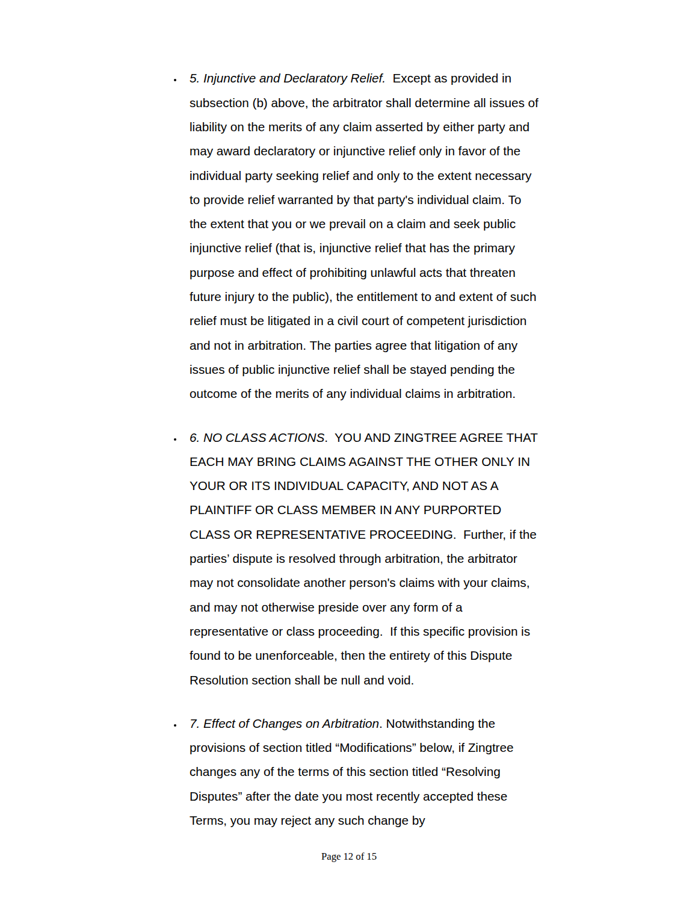5. Injunctive and Declaratory Relief. Except as provided in subsection (b) above, the arbitrator shall determine all issues of liability on the merits of any claim asserted by either party and may award declaratory or injunctive relief only in favor of the individual party seeking relief and only to the extent necessary to provide relief warranted by that party's individual claim. To the extent that you or we prevail on a claim and seek public injunctive relief (that is, injunctive relief that has the primary purpose and effect of prohibiting unlawful acts that threaten future injury to the public), the entitlement to and extent of such relief must be litigated in a civil court of competent jurisdiction and not in arbitration. The parties agree that litigation of any issues of public injunctive relief shall be stayed pending the outcome of the merits of any individual claims in arbitration.
6. NO CLASS ACTIONS. YOU AND ZINGTREE AGREE THAT EACH MAY BRING CLAIMS AGAINST THE OTHER ONLY IN YOUR OR ITS INDIVIDUAL CAPACITY, AND NOT AS A PLAINTIFF OR CLASS MEMBER IN ANY PURPORTED CLASS OR REPRESENTATIVE PROCEEDING. Further, if the parties’ dispute is resolved through arbitration, the arbitrator may not consolidate another person's claims with your claims, and may not otherwise preside over any form of a representative or class proceeding. If this specific provision is found to be unenforceable, then the entirety of this Dispute Resolution section shall be null and void.
7. Effect of Changes on Arbitration. Notwithstanding the provisions of section titled “Modifications” below, if Zingtree changes any of the terms of this section titled “Resolving Disputes” after the date you most recently accepted these Terms, you may reject any such change by
Page 12 of 15